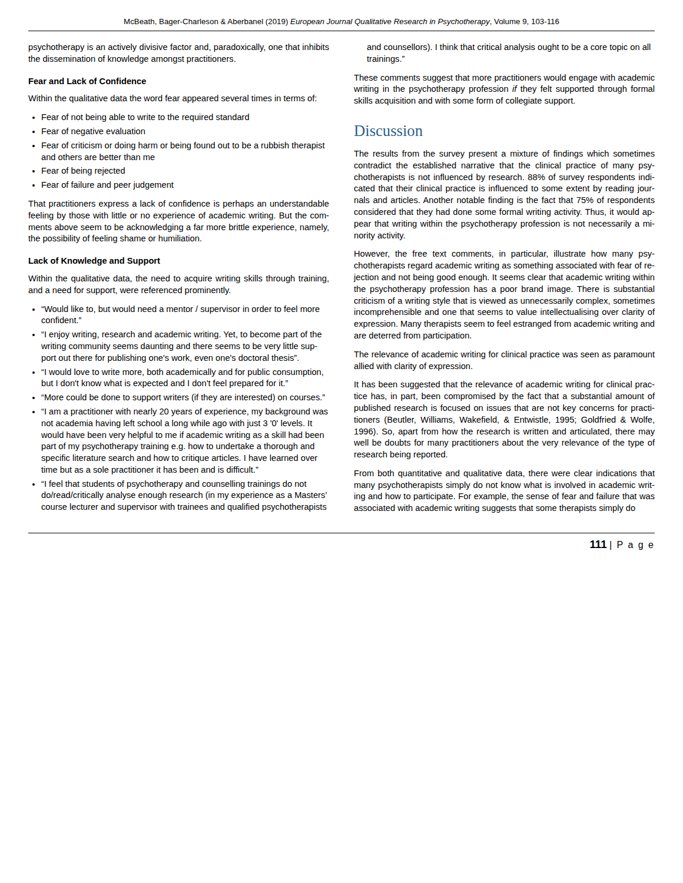McBeath, Bager-Charleson & Aberbanel (2019) European Journal Qualitative Research in Psychotherapy, Volume 9, 103-116
psychotherapy is an actively divisive factor and, paradoxically, one that inhibits the dissemination of knowledge amongst practitioners.
Fear and Lack of Confidence
Within the qualitative data the word fear appeared several times in terms of:
Fear of not being able to write to the required standard
Fear of negative evaluation
Fear of criticism or doing harm or being found out to be a rubbish therapist and others are better than me
Fear of being rejected
Fear of failure and peer judgement
That practitioners express a lack of confidence is perhaps an understandable feeling by those with little or no experience of academic writing. But the comments above seem to be acknowledging a far more brittle experience, namely, the possibility of feeling shame or humiliation.
Lack of Knowledge and Support
Within the qualitative data, the need to acquire writing skills through training, and a need for support, were referenced prominently.
“Would like to, but would need a mentor / supervisor in order to feel more confident.”
“I enjoy writing, research and academic writing. Yet, to become part of the writing community seems daunting and there seems to be very little support out there for publishing one's work, even one's doctoral thesis”.
“I would love to write more, both academically and for public consumption, but I don't know what is expected and I don't feel prepared for it.”
“More could be done to support writers (if they are interested) on courses.”
“I am a practitioner with nearly 20 years of experience, my background was not academia having left school a long while ago with just 3 '0' levels. It would have been very helpful to me if academic writing as a skill had been part of my psychotherapy training e.g. how to undertake a thorough and specific literature search and how to critique articles. I have learned over time but as a sole practitioner it has been and is difficult.”
“I feel that students of psychotherapy and counselling trainings do not do/read/critically analyse enough research (in my experience as a Masters’ course lecturer and supervisor with trainees and qualified psychotherapists and counsellors). I think that critical analysis ought to be a core topic on all trainings.”
These comments suggest that more practitioners would engage with academic writing in the psychotherapy profession if they felt supported through formal skills acquisition and with some form of collegiate support.
Discussion
The results from the survey present a mixture of findings which sometimes contradict the established narrative that the clinical practice of many psychotherapists is not influenced by research. 88% of survey respondents indicated that their clinical practice is influenced to some extent by reading journals and articles. Another notable finding is the fact that 75% of respondents considered that they had done some formal writing activity. Thus, it would appear that writing within the psychotherapy profession is not necessarily a minority activity.
However, the free text comments, in particular, illustrate how many psychotherapists regard academic writing as something associated with fear of rejection and not being good enough. It seems clear that academic writing within the psychotherapy profession has a poor brand image. There is substantial criticism of a writing style that is viewed as unnecessarily complex, sometimes incomprehensible and one that seems to value intellectualising over clarity of expression. Many therapists seem to feel estranged from academic writing and are deterred from participation.
The relevance of academic writing for clinical practice was seen as paramount allied with clarity of expression.
It has been suggested that the relevance of academic writing for clinical practice has, in part, been compromised by the fact that a substantial amount of published research is focused on issues that are not key concerns for practitioners (Beutler, Williams, Wakefield, & Entwistle, 1995; Goldfried & Wolfe, 1996). So, apart from how the research is written and articulated, there may well be doubts for many practitioners about the very relevance of the type of research being reported.
From both quantitative and qualitative data, there were clear indications that many psychotherapists simply do not know what is involved in academic writing and how to participate. For example, the sense of fear and failure that was associated with academic writing suggests that some therapists simply do
111 | P a g e